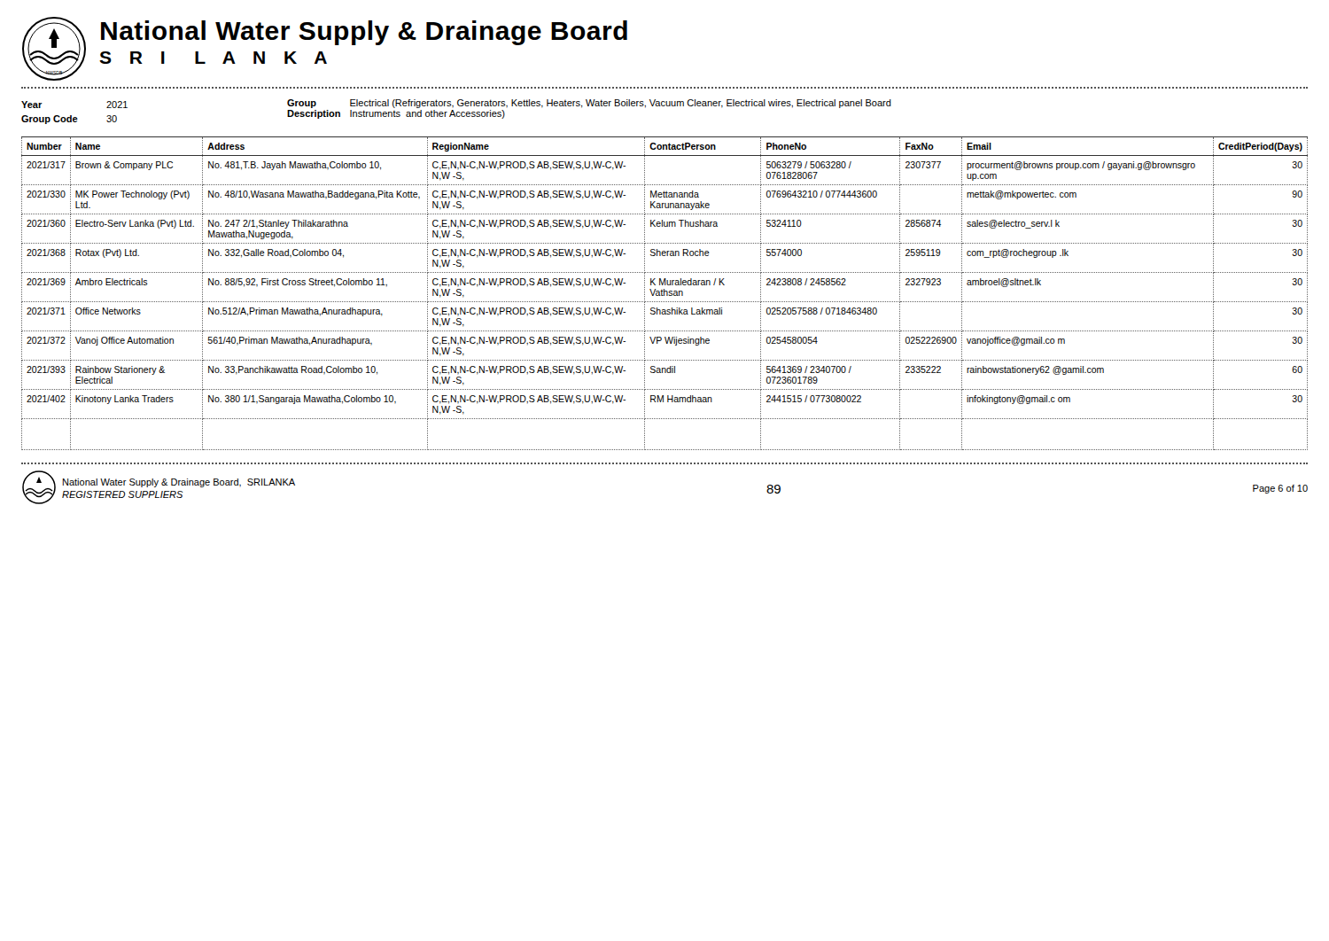NWSDB
National Water Supply & Drainage Board
S R I L A N K A
| Year | 2021 |
| Group Code | 30 |
Group
Description
Electrical (Refrigerators, Generators, Kettles, Heaters, Water Boilers, Vacuum Cleaner, Electrical wires, Electrical panel Board Instruments and other Accessories)
| Number | Name | Address | RegionName | ContactPerson | PhoneNo | FaxNo | Email | CreditPeriod(Days) |
| --- | --- | --- | --- | --- | --- | --- | --- | --- |
| 2021/317 | Brown & Company PLC | No. 481,T.B. Jayah Mawatha,Colombo 10, | C,E,N,N-C,N-W,PROD,S AB,SEW,S,U,W-C,W-N,W -S, | | 5063279 / 5063280 / 0761828067 | 2307377 | procurment@browns proup.com / gayani.g@brownsgro up.com | 30 |
| 2021/330 | MK Power Technology (Pvt) Ltd. | No. 48/10,Wasana Mawatha,Baddegana,Pita Kotte, | C,E,N,N-C,N-W,PROD,S AB,SEW,S,U,W-C,W-N,W -S, | Mettananda Karunanayake | 0769643210 / 0774443600 | | mettak@mkpowertec. com | 90 |
| 2021/360 | Electro-Serv Lanka (Pvt) Ltd. | No. 247 2/1,Stanley Thilakarathna Mawatha,Nugegoda, | C,E,N,N-C,N-W,PROD,S AB,SEW,S,U,W-C,W-N,W -S, | Kelum Thushara | 5324110 | 2856874 | sales@electro_serv.l k | 30 |
| 2021/368 | Rotax (Pvt) Ltd. | No. 332,Galle Road,Colombo 04, | C,E,N,N-C,N-W,PROD,S AB,SEW,S,U,W-C,W-N,W -S, | Sheran Roche | 5574000 | 2595119 | com_rpt@rochegroup .lk | 30 |
| 2021/369 | Ambro Electricals | No. 88/5,92, First Cross Street,Colombo 11, | C,E,N,N-C,N-W,PROD,S AB,SEW,S,U,W-C,W-N,W -S, | K Muraledaran / K Vathsan | 2423808 / 2458562 | 2327923 | ambroel@sltnet.lk | 30 |
| 2021/371 | Office Networks | No.512/A,Priman Mawatha,Anuradhapura, | C,E,N,N-C,N-W,PROD,S AB,SEW,S,U,W-C,W-N,W -S, | Shashika Lakmali | 0252057588 / 0718463480 | | | 30 |
| 2021/372 | Vanoj Office Automation | 561/40,Priman Mawatha,Anuradhapura, | C,E,N,N-C,N-W,PROD,S AB,SEW,S,U,W-C,W-N,W -S, | VP Wijesinghe | 0254580054 | 0252226900 | vanojoffice@gmail.co m | 30 |
| 2021/393 | Rainbow Starionery & Electrical | No. 33,Panchikawatta Road,Colombo 10, | C,E,N,N-C,N-W,PROD,S AB,SEW,S,U,W-C,W-N,W -S, | Sandil | 5641369 / 2340700 / 0723601789 | 2335222 | rainbowstationery62 @gamil.com | 60 |
| 2021/402 | Kinotony Lanka Traders | No. 380 1/1,Sangaraja Mawatha,Colombo 10, | C,E,N,N-C,N-W,PROD,S AB,SEW,S,U,W-C,W-N,W -S, | RM Hamdhaan | 2441515 / 0773080022 | | infokingtony@gmail.c om | 30 |
National Water Supply & Drainage Board, SRILANKA
REGISTERED SUPPLIERS
89
Page 6 of 10